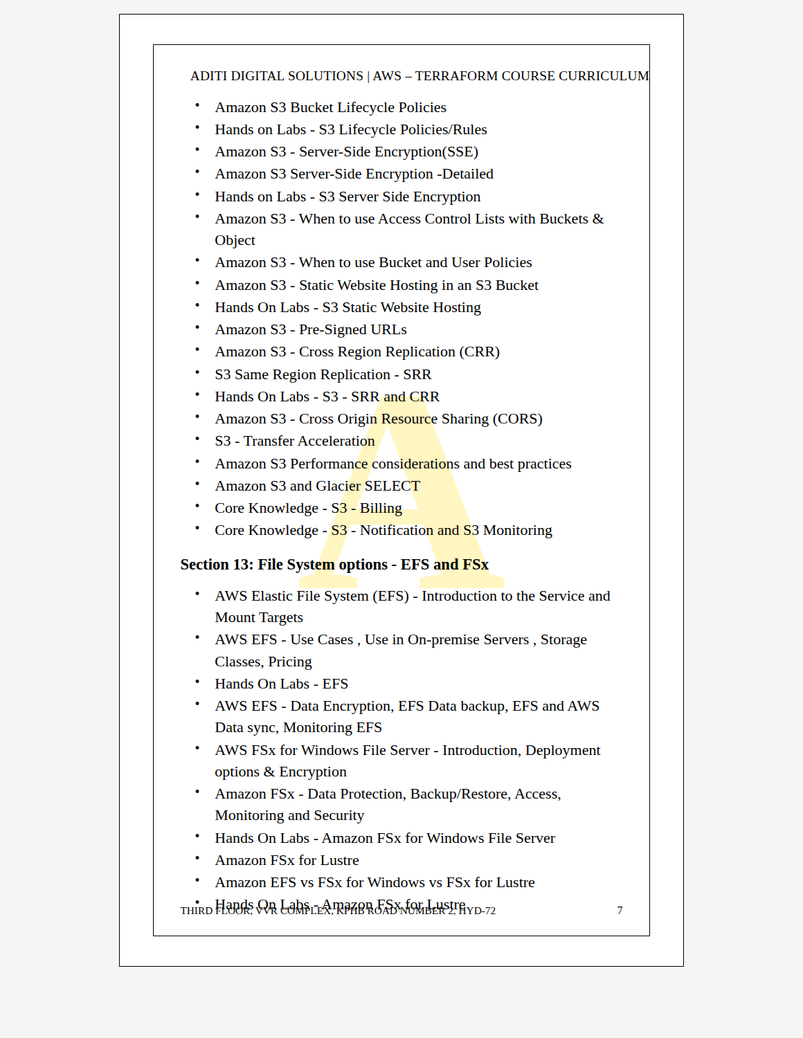A
ADITI DIGITAL SOLUTIONS | AWS – TERRAFORM COURSE CURRICULUM 2021
Amazon S3 Bucket Lifecycle Policies
Hands on Labs - S3 Lifecycle Policies/Rules
Amazon S3 - Server-Side Encryption(SSE)
Amazon S3 Server-Side Encryption -Detailed
Hands on Labs - S3 Server Side Encryption
Amazon S3 - When to use Access Control Lists with Buckets & Object
Amazon S3 - When to use Bucket and User Policies
Amazon S3 - Static Website Hosting in an S3 Bucket
Hands On Labs - S3 Static Website Hosting
Amazon S3 - Pre-Signed URLs
Amazon S3 - Cross Region Replication (CRR)
S3 Same Region Replication - SRR
Hands On Labs - S3 - SRR and CRR
Amazon S3 - Cross Origin Resource Sharing (CORS)
S3 - Transfer Acceleration
Amazon S3 Performance considerations and best practices
Amazon S3 and Glacier SELECT
Core Knowledge - S3 - Billing
Core Knowledge - S3 - Notification and S3 Monitoring
Section 13: File System options - EFS and FSx
AWS Elastic File System (EFS) - Introduction to the Service and Mount Targets
AWS EFS - Use Cases , Use in On-premise Servers , Storage Classes, Pricing
Hands On Labs - EFS
AWS EFS - Data Encryption, EFS Data backup, EFS and AWS Data sync, Monitoring EFS
AWS FSx for Windows File Server - Introduction, Deployment options & Encryption
Amazon FSx - Data Protection, Backup/Restore, Access, Monitoring and Security
Hands On Labs - Amazon FSx for Windows File Server
Amazon FSx for Lustre
Amazon EFS vs FSx for Windows vs FSx for Lustre
Hands On Labs - Amazon FSx for Lustre
THIRD FLOOR, VVR COMPLEX, KPHB ROAD NUMBER 2, HYD-72 7